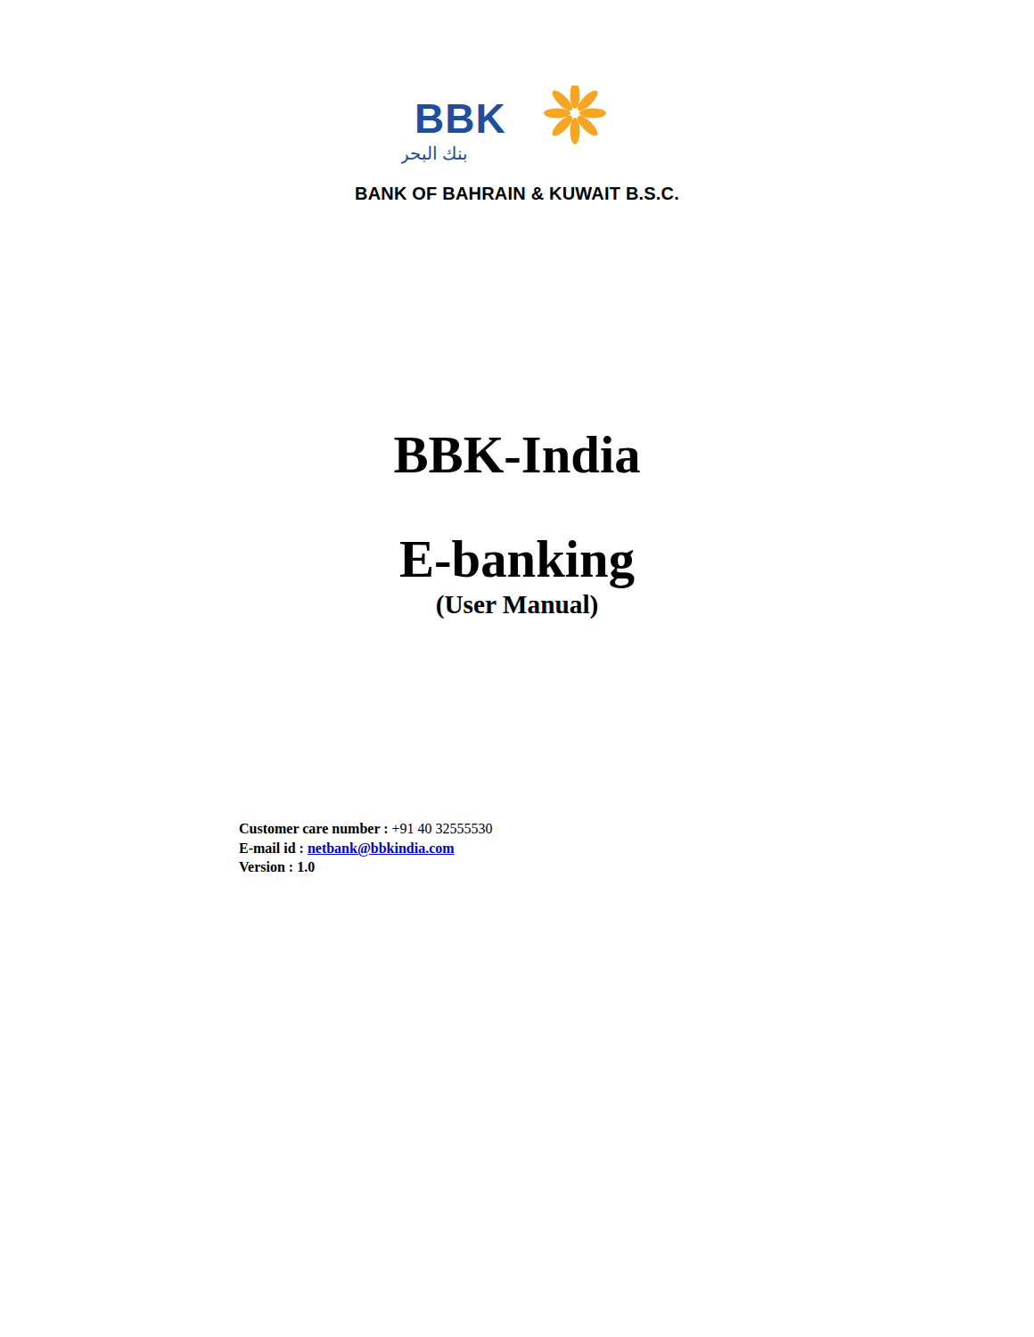BBK بنك البحرين والكويت
BANK OF BAHRAIN & KUWAIT B.S.C.
BBK-India
E-banking
(User Manual)
Customer care number : +91 40 32555530
E-mail id : netbank@bbkindia.com
Version : 1.0